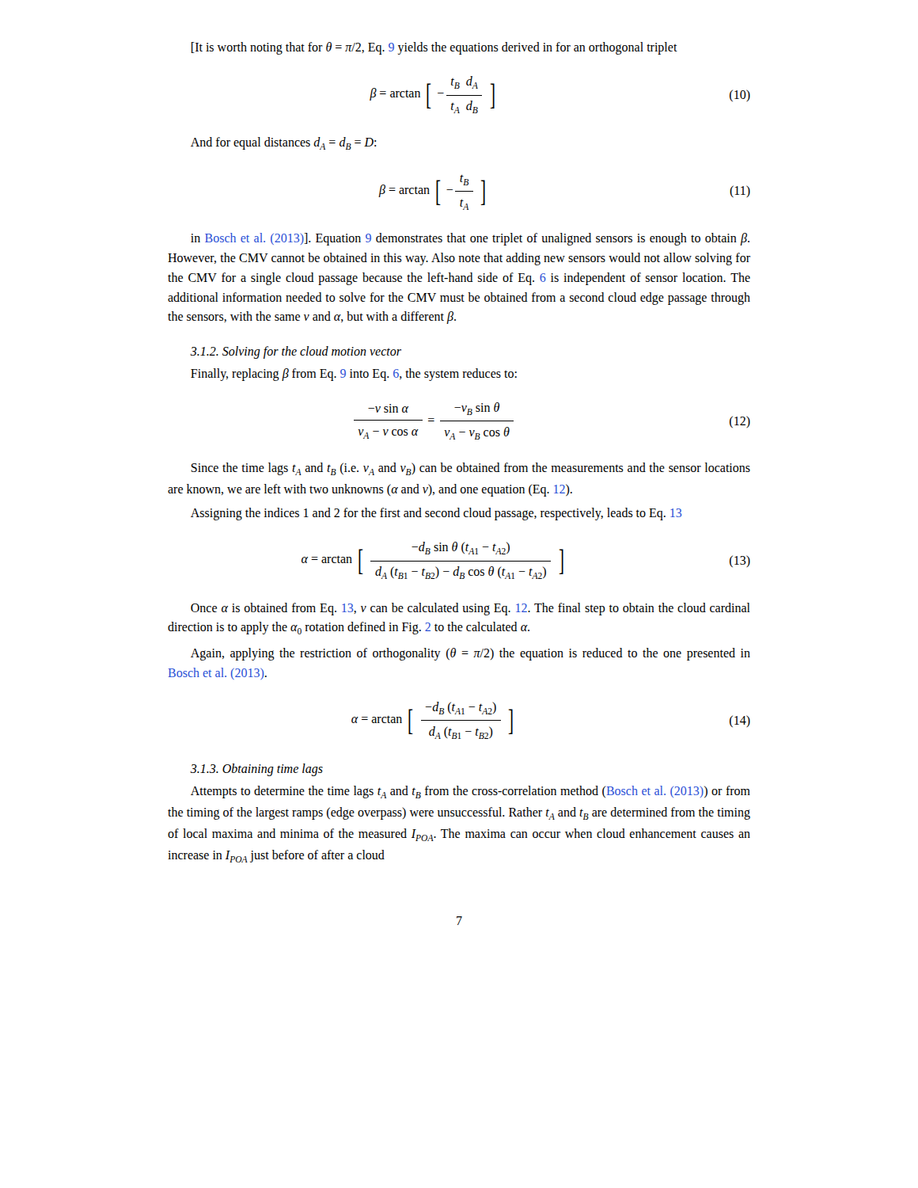[It is worth noting that for θ = π/2, Eq. 9 yields the equations derived in for an orthogonal triplet
β = arctan [ −tB dA tA dB ]
(10)
And for equal distances dA = dB = D:
β = arctan [ −tB tA ]
(11)
in Bosch et al. (2013)]. Equation 9 demonstrates that one triplet of unaligned sensors is enough to obtain β. However, the CMV cannot be obtained in this way. Also note that adding new sensors would not allow solving for the CMV for a single cloud passage because the left-hand side of Eq. 6 is independent of sensor location. The additional information needed to solve for the CMV must be obtained from a second cloud edge passage through the sensors, with the same v and α, but with a different β.
3.1.2. Solving for the cloud motion vector
Finally, replacing β from Eq. 9 into Eq. 6, the system reduces to:
−v sin α vA − v cos α = −vB sin θ vA − vB cos θ
(12)
Since the time lags tA and tB (i.e. vA and vB) can be obtained from the measurements and the sensor locations are known, we are left with two unknowns (α and v), and one equation (Eq. 12).
Assigning the indices 1 and 2 for the first and second cloud passage, respectively, leads to Eq. 13
α = arctan [ −dB sin θ (tA1 − tA2) dA (tB1 − tB2) − dB cos θ (tA1 − tA2) ]
(13)
Once α is obtained from Eq. 13, v can be calculated using Eq. 12. The final step to obtain the cloud cardinal direction is to apply the α0 rotation defined in Fig. 2 to the calculated α.
Again, applying the restriction of orthogonality (θ = π/2) the equation is reduced to the one presented in Bosch et al. (2013).
α = arctan [ −dB (tA1 − tA2) dA (tB1 − tB2) ]
(14)
3.1.3. Obtaining time lags
Attempts to determine the time lags tA and tB from the cross-correlation method (Bosch et al. (2013)) or from the timing of the largest ramps (edge overpass) were unsuccessful. Rather tA and tB are determined from the timing of local maxima and minima of the measured IPOA. The maxima can occur when cloud enhancement causes an increase in IPOA just before of after a cloud
7